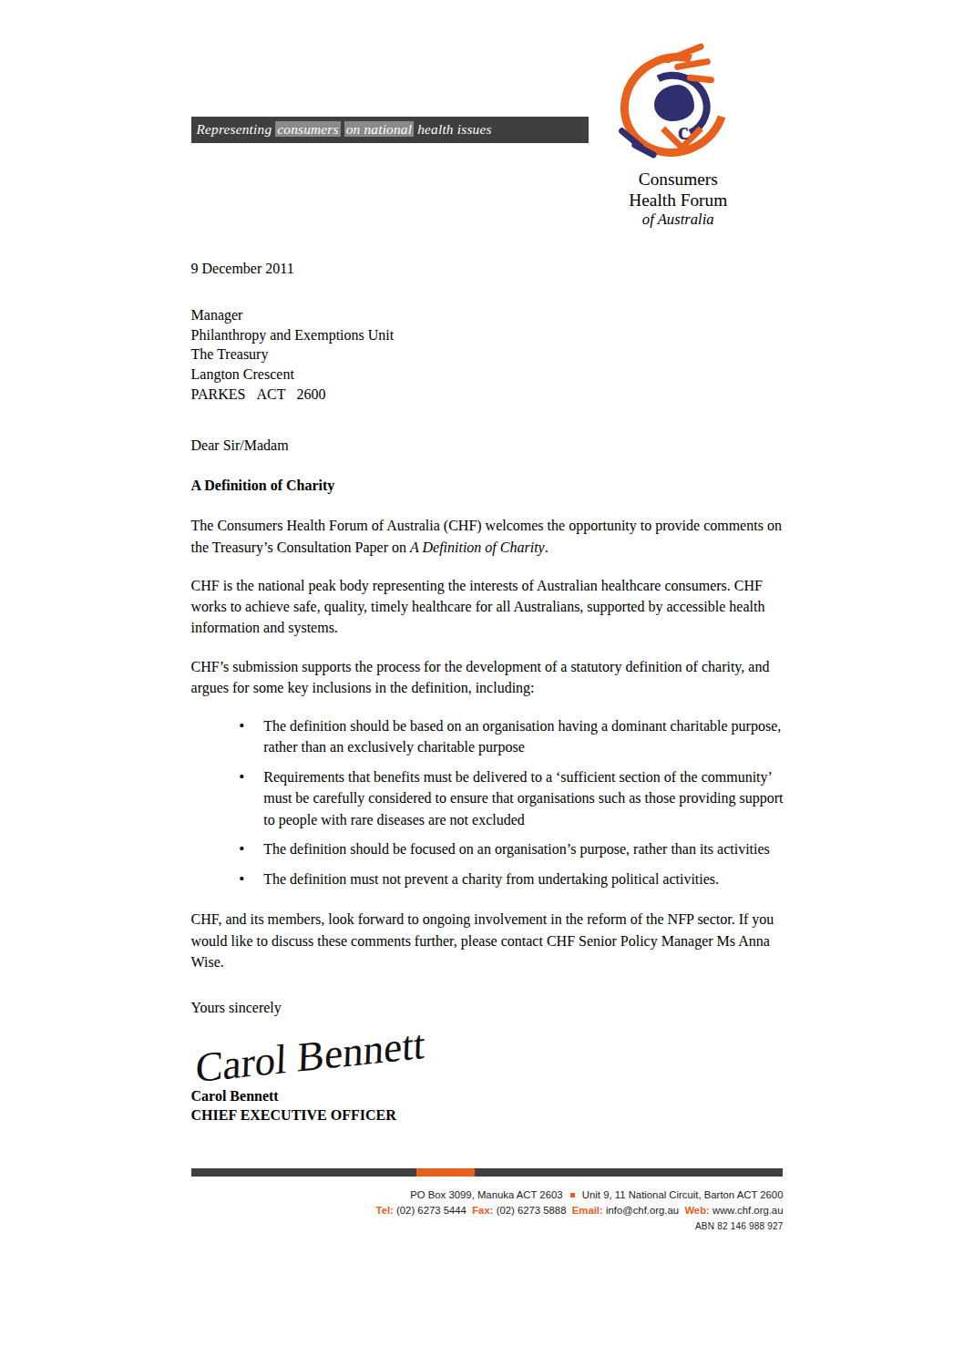Representing consumers on national health issues
c
Consumers Health Forum of Australia
9 December 2011
Manager
Philanthropy and Exemptions Unit
The Treasury
Langton Crescent
PARKES ACT 2600
Dear Sir/Madam
A Definition of Charity
The Consumers Health Forum of Australia (CHF) welcomes the opportunity to provide comments on the Treasury’s Consultation Paper on A Definition of Charity.
CHF is the national peak body representing the interests of Australian healthcare consumers. CHF works to achieve safe, quality, timely healthcare for all Australians, supported by accessible health information and systems.
CHF’s submission supports the process for the development of a statutory definition of charity, and argues for some key inclusions in the definition, including:
The definition should be based on an organisation having a dominant charitable purpose, rather than an exclusively charitable purpose
Requirements that benefits must be delivered to a ‘sufficient section of the community’ must be carefully considered to ensure that organisations such as those providing support to people with rare diseases are not excluded
The definition should be focused on an organisation’s purpose, rather than its activities
The definition must not prevent a charity from undertaking political activities.
CHF, and its members, look forward to ongoing involvement in the reform of the NFP sector. If you would like to discuss these comments further, please contact CHF Senior Policy Manager Ms Anna Wise.
Yours sincerely
Carol Bennett
Carol Bennett
Chief Executive Officer
PO Box 3099, Manuka ACT 2603 Unit 9, 11 National Circuit, Barton ACT 2600
Tel: (02) 6273 5444 Fax: (02) 6273 5888 Email: info@chf.org.au Web: www.chf.org.au
ABN 82 146 988 927